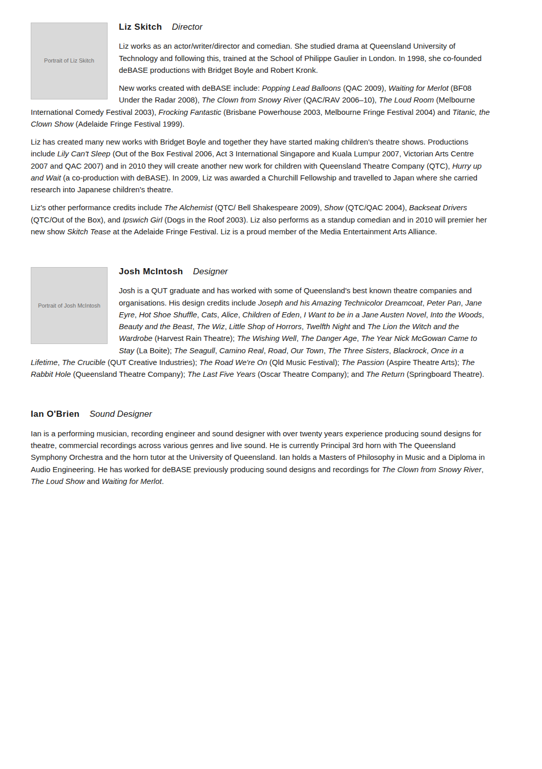Portrait of Liz Skitch
Liz Skitch Director
Liz works as an actor/writer/director and comedian. She studied drama at Queensland University of Technology and following this, trained at the School of Philippe Gaulier in London. In 1998, she co-founded deBASE productions with Bridget Boyle and Robert Kronk.
New works created with deBASE include: Popping Lead Balloons (QAC 2009), Waiting for Merlot (BF08 Under the Radar 2008), The Clown from Snowy River (QAC/RAV 2006–10), The Loud Room (Melbourne International Comedy Festival 2003), Frocking Fantastic (Brisbane Powerhouse 2003, Melbourne Fringe Festival 2004) and Titanic, the Clown Show (Adelaide Fringe Festival 1999).
Liz has created many new works with Bridget Boyle and together they have started making children's theatre shows. Productions include Lily Can't Sleep (Out of the Box Festival 2006, Act 3 International Singapore and Kuala Lumpur 2007, Victorian Arts Centre 2007 and QAC 2007) and in 2010 they will create another new work for children with Queensland Theatre Company (QTC), Hurry up and Wait (a co-production with deBASE). In 2009, Liz was awarded a Churchill Fellowship and travelled to Japan where she carried research into Japanese children's theatre.
Liz's other performance credits include The Alchemist (QTC/ Bell Shakespeare 2009), Show (QTC/QAC 2004), Backseat Drivers (QTC/Out of the Box), and Ipswich Girl (Dogs in the Roof 2003). Liz also performs as a standup comedian and in 2010 will premier her new show Skitch Tease at the Adelaide Fringe Festival. Liz is a proud member of the Media Entertainment Arts Alliance.
Portrait of Josh McIntosh
Josh McIntosh Designer
Josh is a QUT graduate and has worked with some of Queensland's best known theatre companies and organisations. His design credits include Joseph and his Amazing Technicolor Dreamcoat, Peter Pan, Jane Eyre, Hot Shoe Shuffle, Cats, Alice, Children of Eden, I Want to be in a Jane Austen Novel, Into the Woods, Beauty and the Beast, The Wiz, Little Shop of Horrors, Twelfth Night and The Lion the Witch and the Wardrobe (Harvest Rain Theatre); The Wishing Well, The Danger Age, The Year Nick McGowan Came to Stay (La Boite); The Seagull, Camino Real, Road, Our Town, The Three Sisters, Blackrock, Once in a Lifetime, The Crucible (QUT Creative Industries); The Road We're On (Qld Music Festival); The Passion (Aspire Theatre Arts); The Rabbit Hole (Queensland Theatre Company); The Last Five Years (Oscar Theatre Company); and The Return (Springboard Theatre).
Ian O'Brien Sound Designer
Ian is a performing musician, recording engineer and sound designer with over twenty years experience producing sound designs for theatre, commercial recordings across various genres and live sound. He is currently Principal 3rd horn with The Queensland Symphony Orchestra and the horn tutor at the University of Queensland. Ian holds a Masters of Philosophy in Music and a Diploma in Audio Engineering. He has worked for deBASE previously producing sound designs and recordings for The Clown from Snowy River, The Loud Show and Waiting for Merlot.